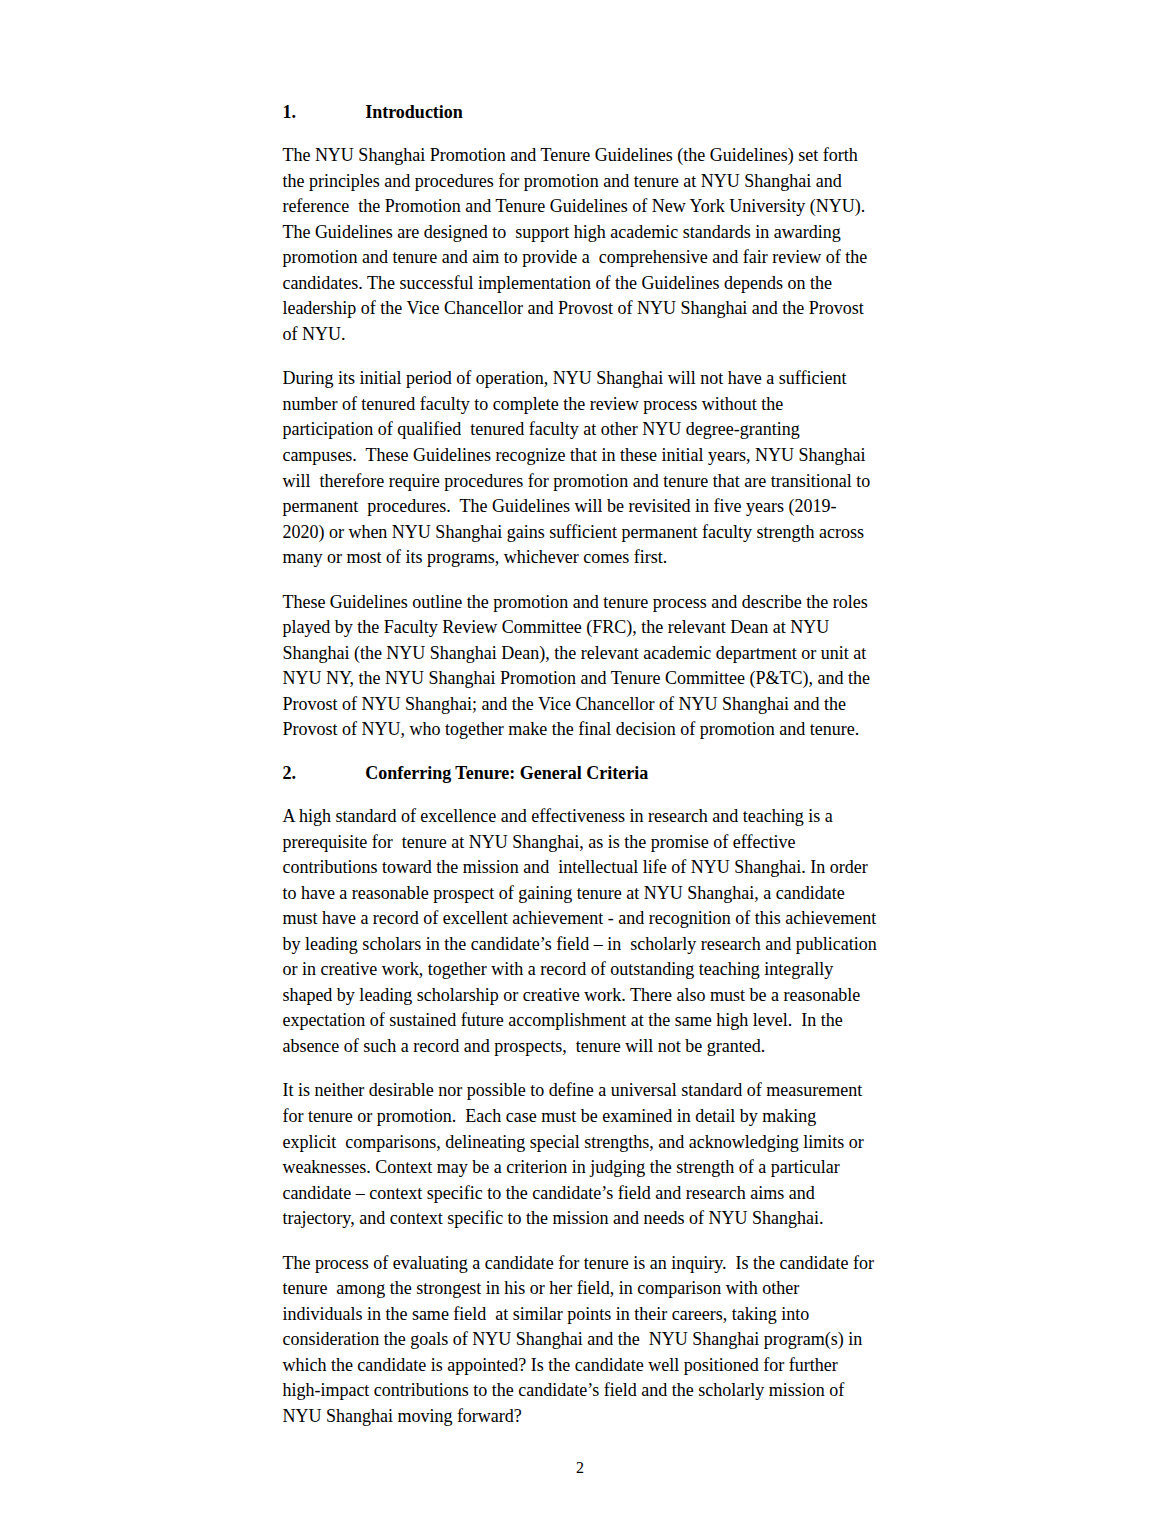1. Introduction
The NYU Shanghai Promotion and Tenure Guidelines (the Guidelines) set forth the principles and procedures for promotion and tenure at NYU Shanghai and reference the Promotion and Tenure Guidelines of New York University (NYU). The Guidelines are designed to support high academic standards in awarding promotion and tenure and aim to provide a comprehensive and fair review of the candidates. The successful implementation of the Guidelines depends on the leadership of the Vice Chancellor and Provost of NYU Shanghai and the Provost of NYU.
During its initial period of operation, NYU Shanghai will not have a sufficient number of tenured faculty to complete the review process without the participation of qualified tenured faculty at other NYU degree-granting campuses. These Guidelines recognize that in these initial years, NYU Shanghai will therefore require procedures for promotion and tenure that are transitional to permanent procedures. The Guidelines will be revisited in five years (2019‐2020) or when NYU Shanghai gains sufficient permanent faculty strength across many or most of its programs, whichever comes first.
These Guidelines outline the promotion and tenure process and describe the roles played by the Faculty Review Committee (FRC), the relevant Dean at NYU Shanghai (the NYU Shanghai Dean), the relevant academic department or unit at NYU NY, the NYU Shanghai Promotion and Tenure Committee (P&TC), and the Provost of NYU Shanghai; and the Vice Chancellor of NYU Shanghai and the Provost of NYU, who together make the final decision of promotion and tenure.
2. Conferring Tenure: General Criteria
A high standard of excellence and effectiveness in research and teaching is a prerequisite for tenure at NYU Shanghai, as is the promise of effective contributions toward the mission and intellectual life of NYU Shanghai. In order to have a reasonable prospect of gaining tenure at NYU Shanghai, a candidate must have a record of excellent achievement - and recognition of this achievement by leading scholars in the candidate’s field – in scholarly research and publication or in creative work, together with a record of outstanding teaching integrally shaped by leading scholarship or creative work. There also must be a reasonable expectation of sustained future accomplishment at the same high level. In the absence of such a record and prospects, tenure will not be granted.
It is neither desirable nor possible to define a universal standard of measurement for tenure or promotion. Each case must be examined in detail by making explicit comparisons, delineating special strengths, and acknowledging limits or weaknesses. Context may be a criterion in judging the strength of a particular candidate – context specific to the candidate’s field and research aims and trajectory, and context specific to the mission and needs of NYU Shanghai.
The process of evaluating a candidate for tenure is an inquiry. Is the candidate for tenure among the strongest in his or her field, in comparison with other individuals in the same field at similar points in their careers, taking into consideration the goals of NYU Shanghai and the NYU Shanghai program(s) in which the candidate is appointed? Is the candidate well positioned for further high-impact contributions to the candidate’s field and the scholarly mission of NYU Shanghai moving forward?
2